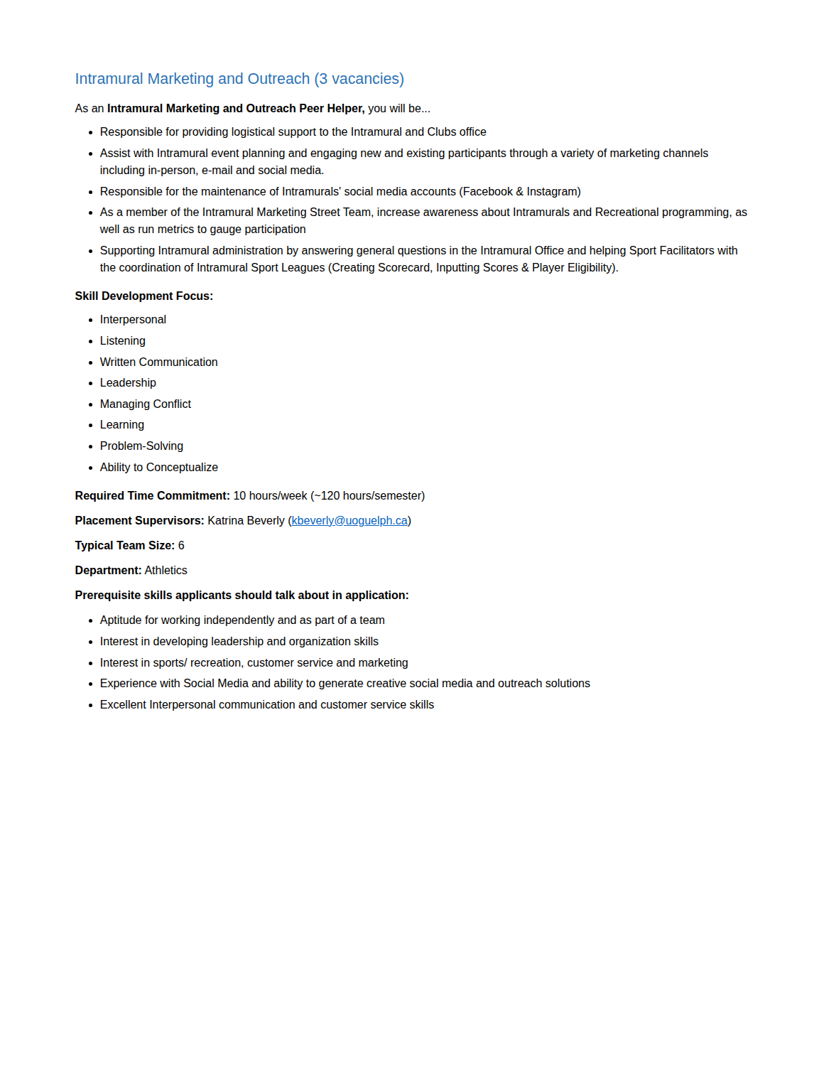Intramural Marketing and Outreach (3 vacancies)
As an Intramural Marketing and Outreach Peer Helper, you will be...
Responsible for providing logistical support to the Intramural and Clubs office
Assist with Intramural event planning and engaging new and existing participants through a variety of marketing channels including in-person, e-mail and social media.
Responsible for the maintenance of Intramurals' social media accounts (Facebook & Instagram)
As a member of the Intramural Marketing Street Team, increase awareness about Intramurals and Recreational programming, as well as run metrics to gauge participation
Supporting Intramural administration by answering general questions in the Intramural Office and helping Sport Facilitators with the coordination of Intramural Sport Leagues (Creating Scorecard, Inputting Scores & Player Eligibility).
Skill Development Focus:
Interpersonal
Listening
Written Communication
Leadership
Managing Conflict
Learning
Problem-Solving
Ability to Conceptualize
Required Time Commitment: 10 hours/week (~120 hours/semester)
Placement Supervisors: Katrina Beverly (kbeverly@uoguelph.ca)
Typical Team Size: 6
Department: Athletics
Prerequisite skills applicants should talk about in application:
Aptitude for working independently and as part of a team
Interest in developing leadership and organization skills
Interest in sports/ recreation, customer service and marketing
Experience with Social Media and ability to generate creative social media and outreach solutions
Excellent Interpersonal communication and customer service skills